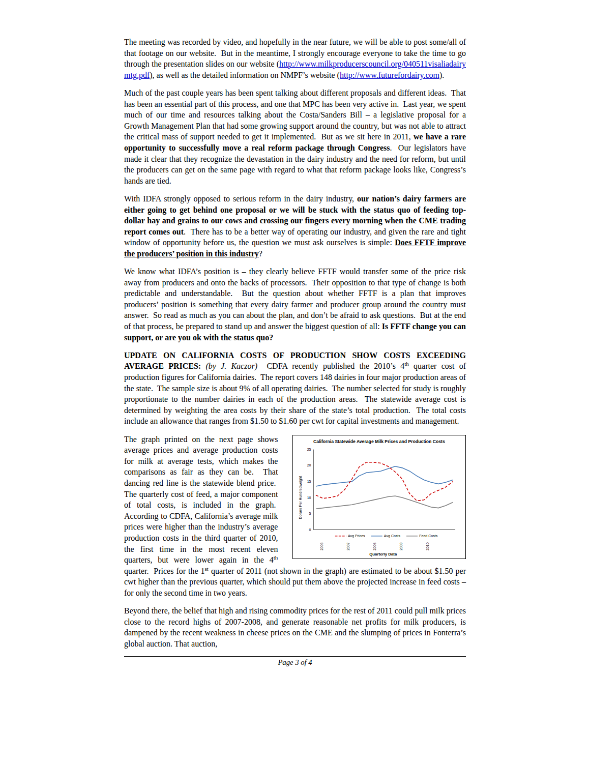The meeting was recorded by video, and hopefully in the near future, we will be able to post some/all of that footage on our website. But in the meantime, I strongly encourage everyone to take the time to go through the presentation slides on our website (http://www.milkproducerscouncil.org/040511visaliadairymtg.pdf), as well as the detailed information on NMPF’s website (http://www.futurefordairy.com).
Much of the past couple years has been spent talking about different proposals and different ideas. That has been an essential part of this process, and one that MPC has been very active in. Last year, we spent much of our time and resources talking about the Costa/Sanders Bill – a legislative proposal for a Growth Management Plan that had some growing support around the country, but was not able to attract the critical mass of support needed to get it implemented. But as we sit here in 2011, we have a rare opportunity to successfully move a real reform package through Congress. Our legislators have made it clear that they recognize the devastation in the dairy industry and the need for reform, but until the producers can get on the same page with regard to what that reform package looks like, Congress’s hands are tied.
With IDFA strongly opposed to serious reform in the dairy industry, our nation’s dairy farmers are either going to get behind one proposal or we will be stuck with the status quo of feeding top-dollar hay and grains to our cows and crossing our fingers every morning when the CME trading report comes out. There has to be a better way of operating our industry, and given the rare and tight window of opportunity before us, the question we must ask ourselves is simple: Does FFTF improve the producers’ position in this industry?
We know what IDFA’s position is – they clearly believe FFTF would transfer some of the price risk away from producers and onto the backs of processors. Their opposition to that type of change is both predictable and understandable. But the question about whether FFTF is a plan that improves producers’ position is something that every dairy farmer and producer group around the country must answer. So read as much as you can about the plan, and don’t be afraid to ask questions. But at the end of that process, be prepared to stand up and answer the biggest question of all: Is FFTF change you can support, or are you ok with the status quo?
UPDATE ON CALIFORNIA COSTS OF PRODUCTION SHOW COSTS EXCEEDING AVERAGE PRICES: (by J. Kaczor) CDFA recently published the 2010’s 4th quarter cost of production figures for California dairies. The report covers 148 dairies in four major production areas of the state. The sample size is about 9% of all operating dairies. The number selected for study is roughly proportionate to the number dairies in each of the production areas. The statewide average cost is determined by weighting the area costs by their share of the state’s total production. The total costs include an allowance that ranges from $1.50 to $1.60 per cwt for capital investments and management.
California Statewide Average Milk Prices and Production Costs Dollars Per Hundredweight 25 20 15 10 5 0 Avg Prices Avg Costs Feed Costs 2006 2007 2008 2009 2010 Quarterly Data
The graph printed on the next page shows average prices and average production costs for milk at average tests, which makes the comparisons as fair as they can be. That dancing red line is the statewide blend price. The quarterly cost of feed, a major component of total costs, is included in the graph. According to CDFA, California’s average milk prices were higher than the industry’s average production costs in the third quarter of 2010, the first time in the most recent eleven quarters, but were lower again in the 4th quarter. Prices for the 1st quarter of 2011 (not shown in the graph) are estimated to be about $1.50 per cwt higher than the previous quarter, which should put them above the projected increase in feed costs – for only the second time in two years.
Beyond there, the belief that high and rising commodity prices for the rest of 2011 could pull milk prices close to the record highs of 2007-2008, and generate reasonable net profits for milk producers, is dampened by the recent weakness in cheese prices on the CME and the slumping of prices in Fonterra’s global auction. That auction,
Page 3 of 4